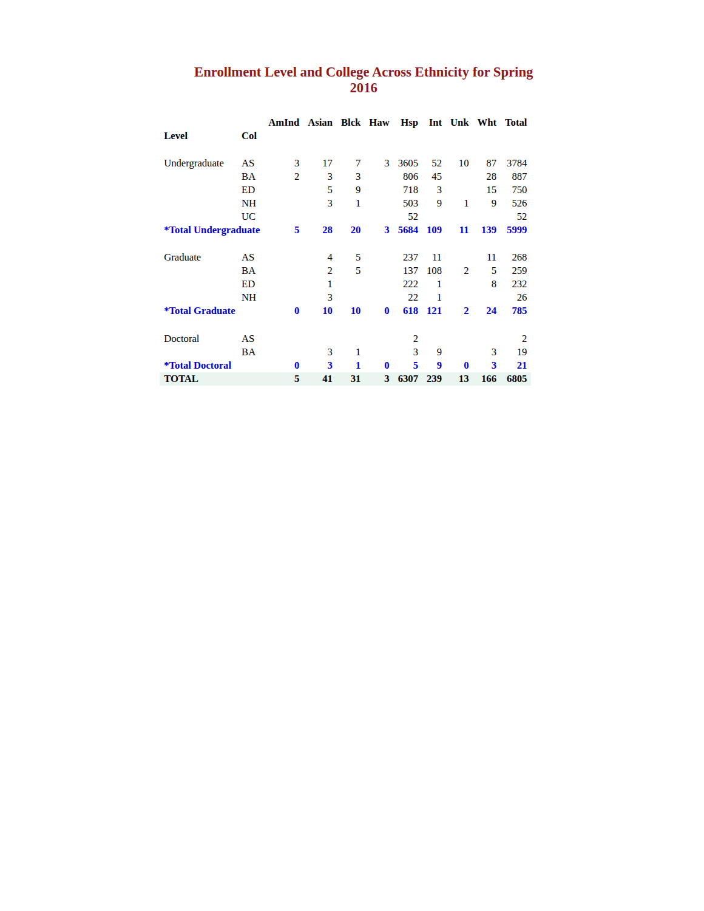Enrollment Level and College Across Ethnicity for Spring 2016
| | | AmInd | Asian | Blck | Haw | Hsp | Int | Unk | Wht | Total |
| --- | --- | --- | --- | --- | --- | --- | --- | --- | --- | --- |
| Level | Col | | | | | | | | | |
| Undergraduate | AS | 3 | 17 | 7 | 3 | 3605 | 52 | 10 | 87 | 3784 |
| | BA | 2 | 3 | 3 | | 806 | 45 | | 28 | 887 |
| | ED | | 5 | 9 | | 718 | 3 | | 15 | 750 |
| | NH | | 3 | 1 | | 503 | 9 | 1 | 9 | 526 |
| | UC | | | | | 52 | | | | 52 |
| *Total Undergraduate | 5 | 28 | 20 | 3 | 5684 | 109 | 11 | 139 | 5999 |
| Graduate | AS | | 4 | 5 | | 237 | 11 | | 11 | 268 |
| | BA | | 2 | 5 | | 137 | 108 | 2 | 5 | 259 |
| | ED | | 1 | | | 222 | 1 | | 8 | 232 |
| | NH | | 3 | | | 22 | 1 | | | 26 |
| *Total Graduate | 0 | 10 | 10 | 0 | 618 | 121 | 2 | 24 | 785 |
| Doctoral | AS | | | | | 2 | | | | 2 |
| | BA | | 3 | 1 | | 3 | 9 | | 3 | 19 |
| *Total Doctoral | 0 | 3 | 1 | 0 | 5 | 9 | 0 | 3 | 21 |
| TOTAL | 5 | 41 | 31 | 3 | 6307 | 239 | 13 | 166 | 6805 |